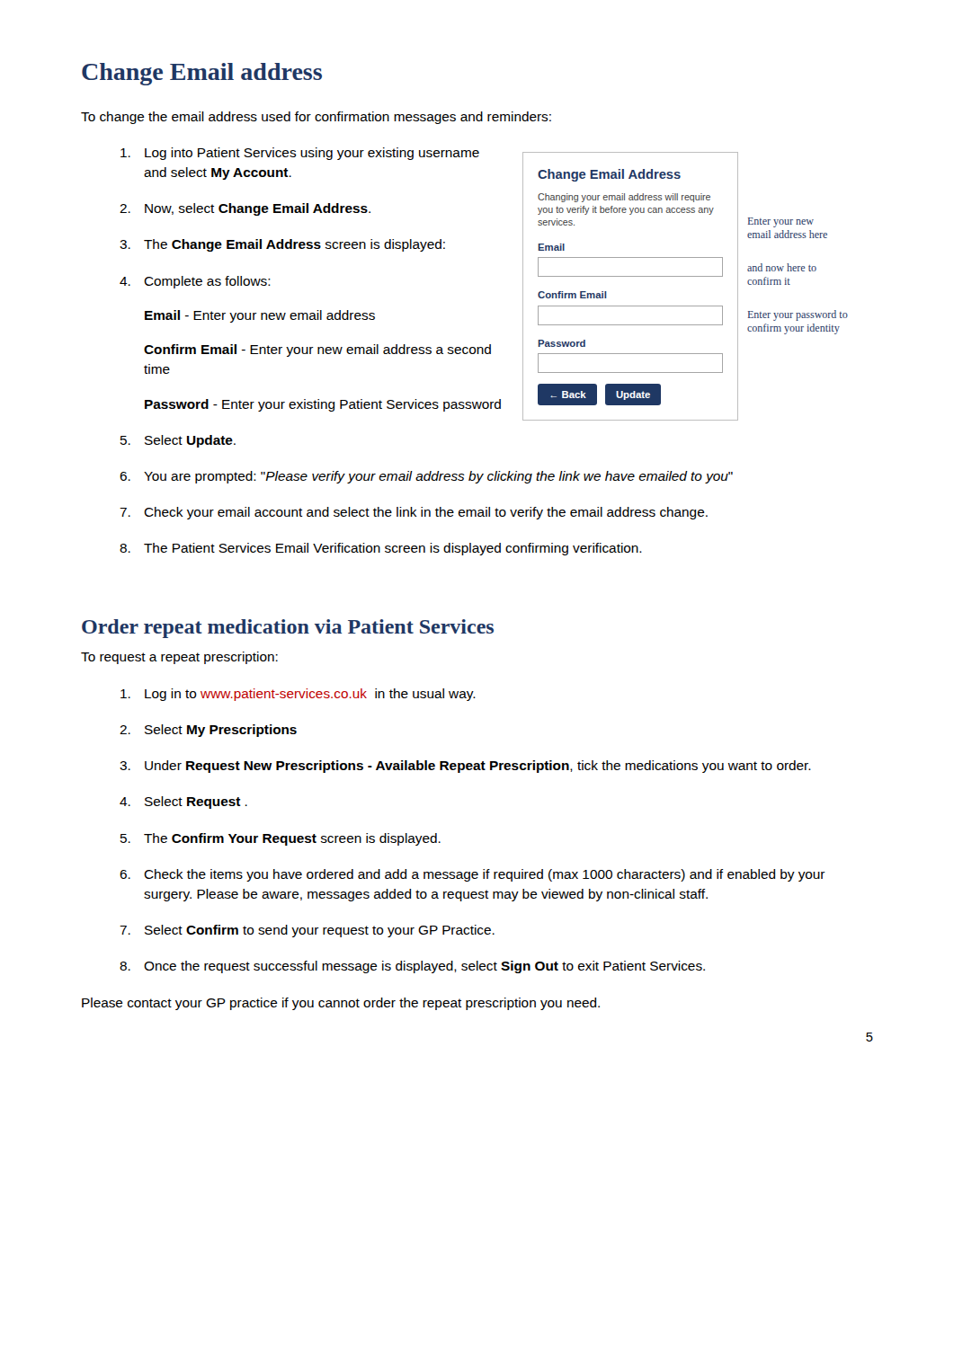Change Email address
To change the email address used for confirmation messages and reminders:
Change Email Address
Changing your email address will require you to verify it before you can access any services.
Email
Confirm Email
Password
← Back Update
Enter your new
email address here
and now here to
confirm it
Enter your password to
confirm your identity
Log into Patient Services using your existing username and select My Account.
Now, select Change Email Address.
The Change Email Address screen is displayed:
Complete as follows:
Email - Enter your new email address
Confirm Email - Enter your new email address a second time
Password - Enter your existing Patient Services password
Select Update.
You are prompted: "Please verify your email address by clicking the link we have emailed to you"
Check your email account and select the link in the email to verify the email address change.
The Patient Services Email Verification screen is displayed confirming verification.
Order repeat medication via Patient Services
To request a repeat prescription:
Log in to www.patient-services.co.uk in the usual way.
Select My Prescriptions
Under Request New Prescriptions - Available Repeat Prescription, tick the medications you want to order.
Select Request .
The Confirm Your Request screen is displayed.
Check the items you have ordered and add a message if required (max 1000 characters) and if enabled by your surgery. Please be aware, messages added to a request may be viewed by non-clinical staff.
Select Confirm to send your request to your GP Practice.
Once the request successful message is displayed, select Sign Out to exit Patient Services.
Please contact your GP practice if you cannot order the repeat prescription you need.
5